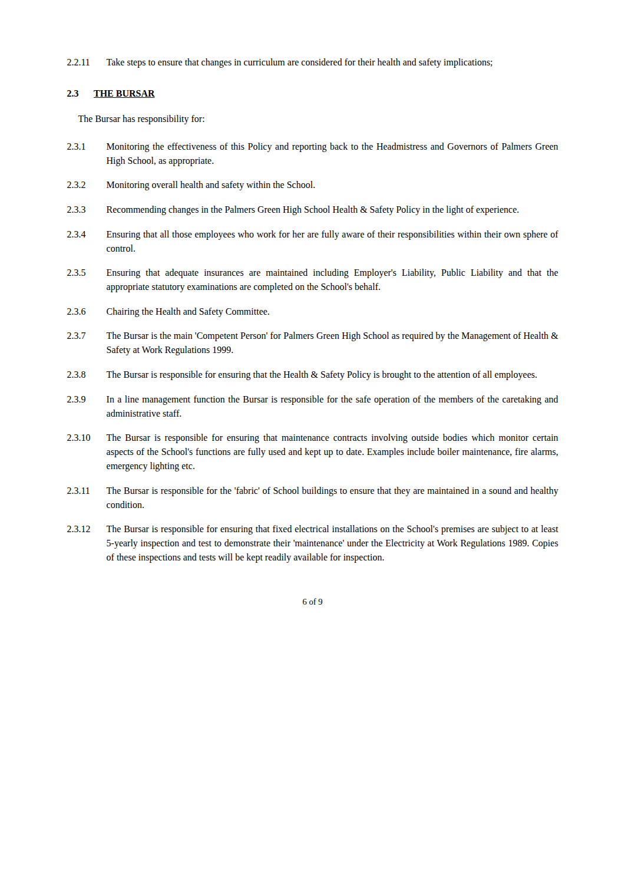2.2.11 Take steps to ensure that changes in curriculum are considered for their health and safety implications;
2.3 THE BURSAR
The Bursar has responsibility for:
2.3.1 Monitoring the effectiveness of this Policy and reporting back to the Headmistress and Governors of Palmers Green High School, as appropriate.
2.3.2 Monitoring overall health and safety within the School.
2.3.3 Recommending changes in the Palmers Green High School Health & Safety Policy in the light of experience.
2.3.4 Ensuring that all those employees who work for her are fully aware of their responsibilities within their own sphere of control.
2.3.5 Ensuring that adequate insurances are maintained including Employer's Liability, Public Liability and that the appropriate statutory examinations are completed on the School's behalf.
2.3.6 Chairing the Health and Safety Committee.
2.3.7 The Bursar is the main 'Competent Person' for Palmers Green High School as required by the Management of Health & Safety at Work Regulations 1999.
2.3.8 The Bursar is responsible for ensuring that the Health & Safety Policy is brought to the attention of all employees.
2.3.9 In a line management function the Bursar is responsible for the safe operation of the members of the caretaking and administrative staff.
2.3.10 The Bursar is responsible for ensuring that maintenance contracts involving outside bodies which monitor certain aspects of the School's functions are fully used and kept up to date. Examples include boiler maintenance, fire alarms, emergency lighting etc.
2.3.11 The Bursar is responsible for the 'fabric' of School buildings to ensure that they are maintained in a sound and healthy condition.
2.3.12 The Bursar is responsible for ensuring that fixed electrical installations on the School's premises are subject to at least 5-yearly inspection and test to demonstrate their 'maintenance' under the Electricity at Work Regulations 1989. Copies of these inspections and tests will be kept readily available for inspection.
6 of 9